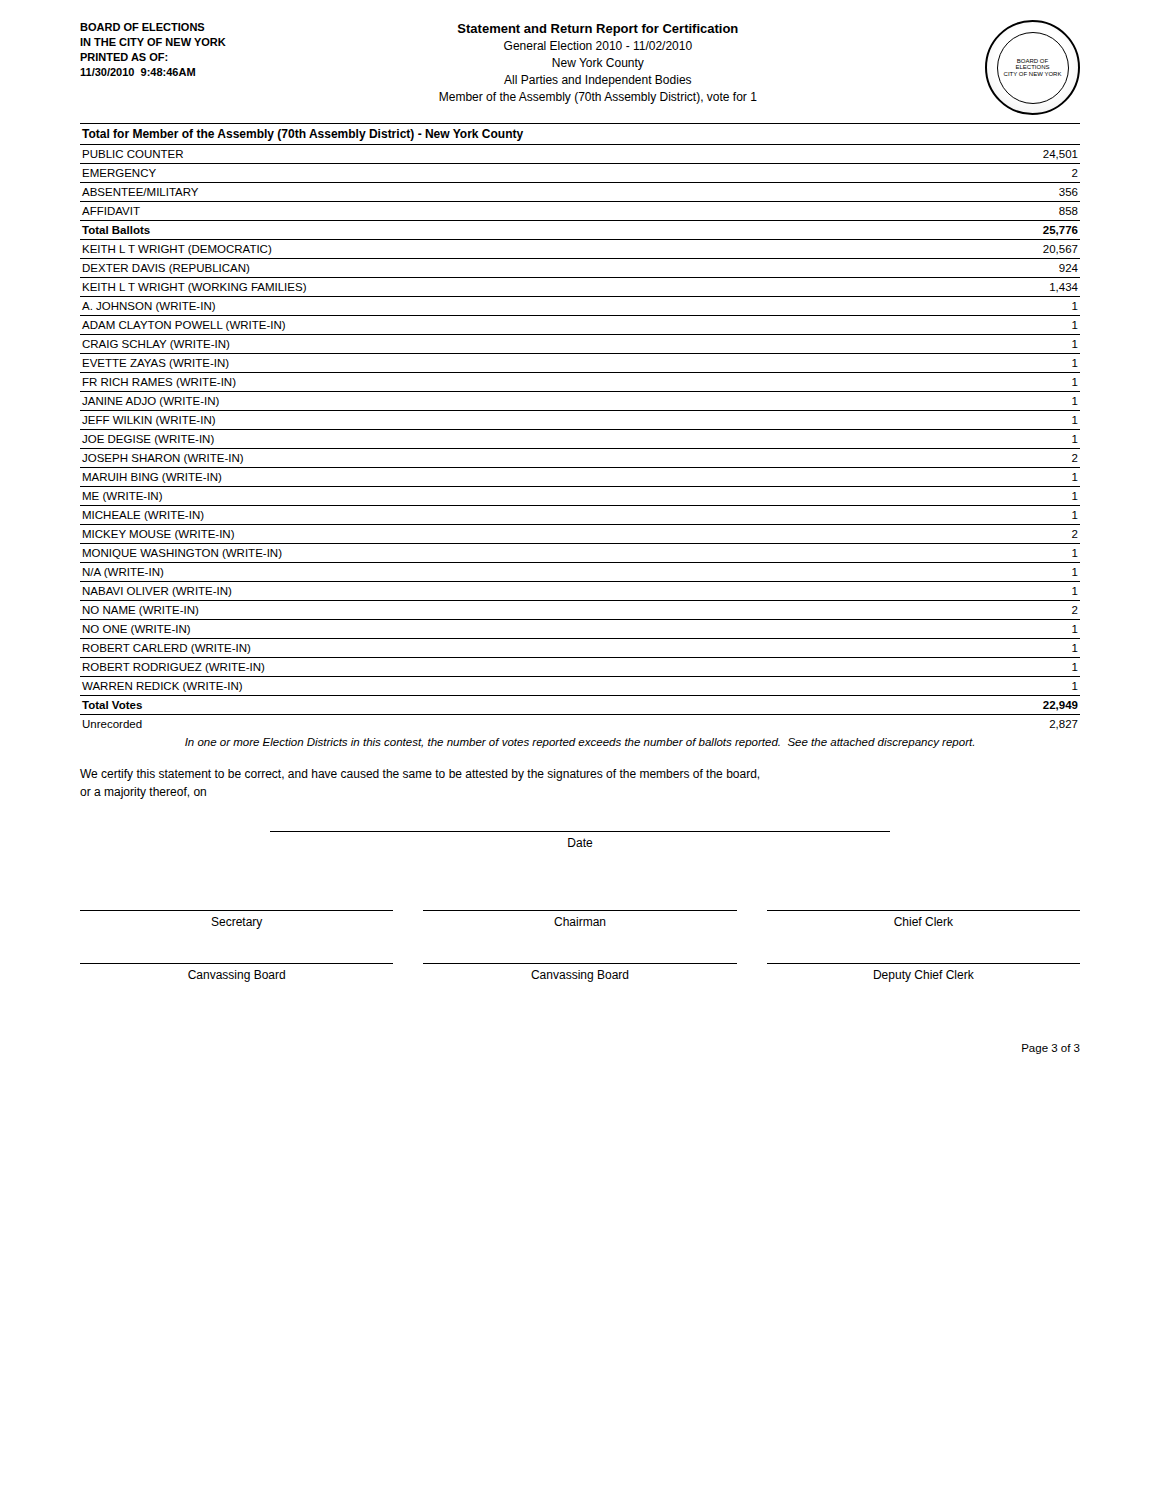BOARD OF ELECTIONS
IN THE CITY OF NEW YORK
PRINTED AS OF:
11/30/2010 9:48:46AM
Statement and Return Report for Certification
General Election 2010 - 11/02/2010
New York County
All Parties and Independent Bodies
Member of the Assembly (70th Assembly District), vote for 1
BOARD OF ELECTIONS
CITY OF NEW YORK
Total for Member of the Assembly (70th Assembly District) - New York County
| PUBLIC COUNTER | 24,501 |
| EMERGENCY | 2 |
| ABSENTEE/MILITARY | 356 |
| AFFIDAVIT | 858 |
| Total Ballots | 25,776 |
| KEITH L T WRIGHT (DEMOCRATIC) | 20,567 |
| DEXTER DAVIS (REPUBLICAN) | 924 |
| KEITH L T WRIGHT (WORKING FAMILIES) | 1,434 |
| A. JOHNSON (WRITE-IN) | 1 |
| ADAM CLAYTON POWELL (WRITE-IN) | 1 |
| CRAIG SCHLAY (WRITE-IN) | 1 |
| EVETTE ZAYAS (WRITE-IN) | 1 |
| FR RICH RAMES (WRITE-IN) | 1 |
| JANINE ADJO (WRITE-IN) | 1 |
| JEFF WILKIN (WRITE-IN) | 1 |
| JOE DEGISE (WRITE-IN) | 1 |
| JOSEPH SHARON (WRITE-IN) | 2 |
| MARUIH BING (WRITE-IN) | 1 |
| ME (WRITE-IN) | 1 |
| MICHEALE (WRITE-IN) | 1 |
| MICKEY MOUSE (WRITE-IN) | 2 |
| MONIQUE WASHINGTON (WRITE-IN) | 1 |
| N/A (WRITE-IN) | 1 |
| NABAVI OLIVER (WRITE-IN) | 1 |
| NO NAME (WRITE-IN) | 2 |
| NO ONE (WRITE-IN) | 1 |
| ROBERT CARLERD (WRITE-IN) | 1 |
| ROBERT RODRIGUEZ (WRITE-IN) | 1 |
| WARREN REDICK (WRITE-IN) | 1 |
| Total Votes | 22,949 |
| Unrecorded | 2,827 |
In one or more Election Districts in this contest, the number of votes reported exceeds the number of ballots reported. See the attached discrepancy report.
We certify this statement to be correct, and have caused the same to be attested by the signatures of the members of the board,
or a majority thereof, on
Date
Secretary
Chairman
Chief Clerk
Canvassing Board
Canvassing Board
Deputy Chief Clerk
Page 3 of 3